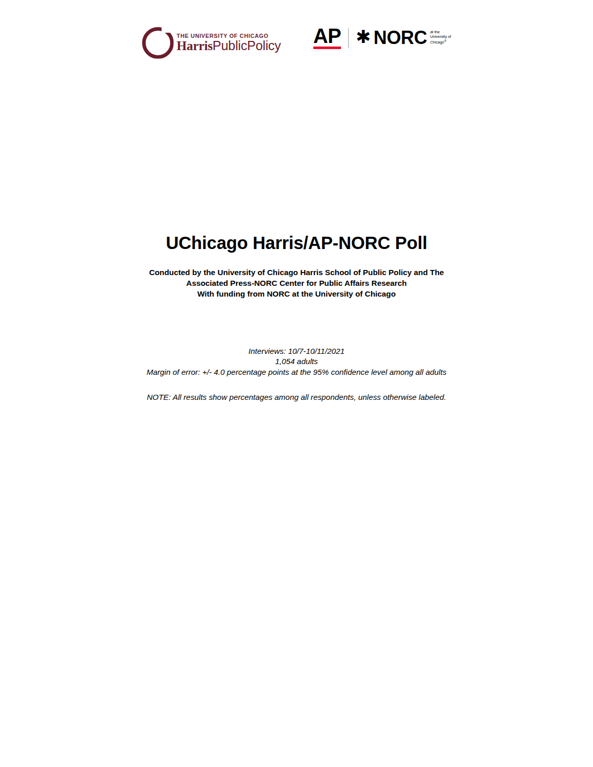The University of Chicago
HarrisPublicPolicy
AP
✱ NORC at the
University of
Chicago®
UChicago Harris/AP-NORC Poll
Conducted by the University of Chicago Harris School of Public Policy and The Associated Press-NORC Center for Public Affairs Research
With funding from NORC at the University of Chicago
Interviews: 10/7-10/11/2021
1,054 adults
Margin of error: +/- 4.0 percentage points at the 95% confidence level among all adults
NOTE: All results show percentages among all respondents, unless otherwise labeled.